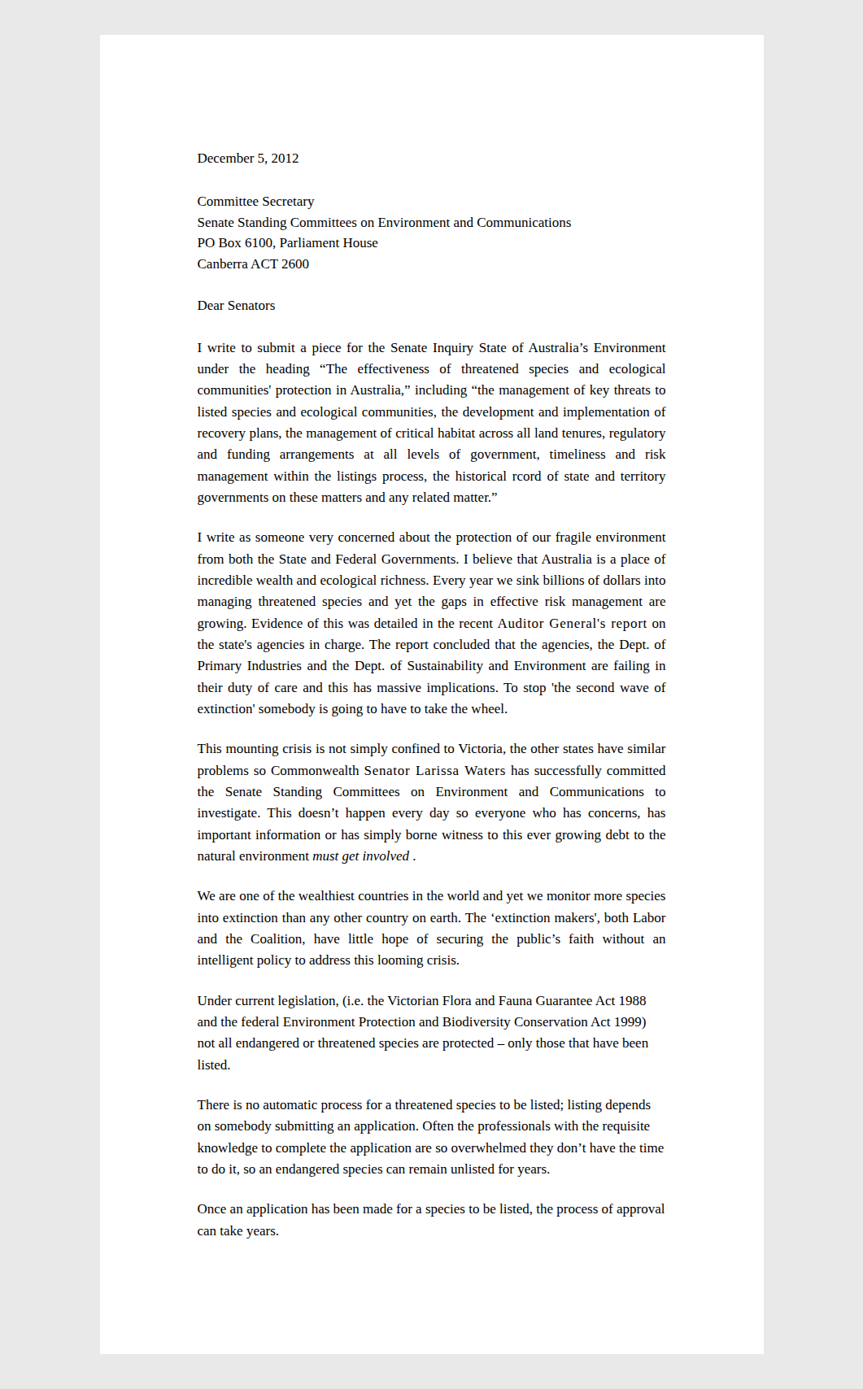December 5, 2012
Committee Secretary
Senate Standing Committees on Environment and Communications
PO Box 6100, Parliament House
Canberra ACT 2600
Dear Senators
I write to submit a piece for the Senate Inquiry State of Australia’s Environment under the heading “The effectiveness of threatened species and ecological communities' protection in Australia,” including “the management of key threats to listed species and ecological communities, the development and implementation of recovery plans, the management of critical habitat across all land tenures, regulatory and funding arrangements at all levels of government, timeliness and risk management within the listings process, the historical rcord of state and territory governments on these matters and any related matter.”
I write as someone very concerned about the protection of our fragile environment from both the State and Federal Governments. I believe that Australia is a place of incredible wealth and ecological richness. Every year we sink billions of dollars into managing threatened species and yet the gaps in effective risk management are growing. Evidence of this was detailed in the recent Auditor General's report on the state's agencies in charge. The report concluded that the agencies, the Dept. of Primary Industries and the Dept. of Sustainability and Environment are failing in their duty of care and this has massive implications. To stop 'the second wave of extinction' somebody is going to have to take the wheel.
This mounting crisis is not simply confined to Victoria, the other states have similar problems so Commonwealth Senator Larissa Waters has successfully committed the Senate Standing Committees on Environment and Communications to investigate. This doesn’t happen every day so everyone who has concerns, has important information or has simply borne witness to this ever growing debt to the natural environment must get involved .
We are one of the wealthiest countries in the world and yet we monitor more species into extinction than any other country on earth. The ‘extinction makers', both Labor and the Coalition, have little hope of securing the public’s faith without an intelligent policy to address this looming crisis.
Under current legislation, (i.e. the Victorian Flora and Fauna Guarantee Act 1988 and the federal Environment Protection and Biodiversity Conservation Act 1999) not all endangered or threatened species are protected – only those that have been listed.
There is no automatic process for a threatened species to be listed; listing depends on somebody submitting an application. Often the professionals with the requisite knowledge to complete the application are so overwhelmed they don’t have the time to do it, so an endangered species can remain unlisted for years.
Once an application has been made for a species to be listed, the process of approval can take years.